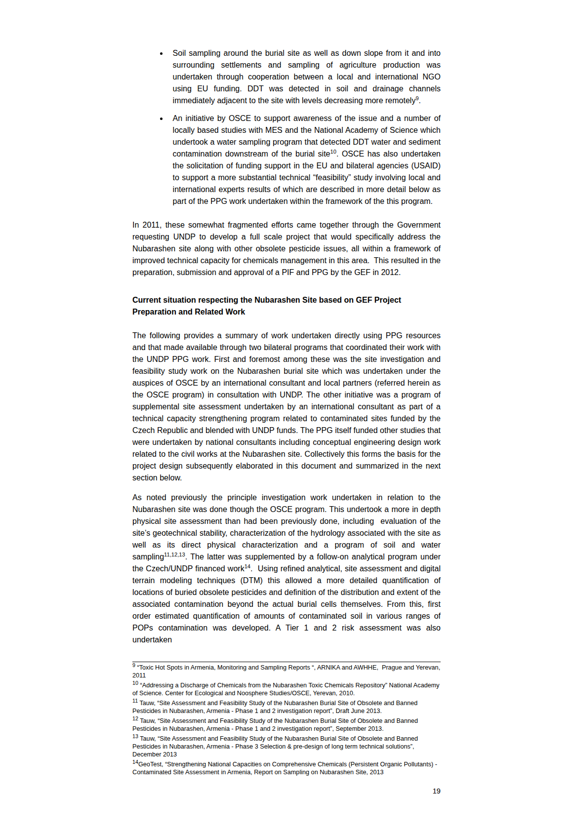Soil sampling around the burial site as well as down slope from it and into surrounding settlements and sampling of agriculture production was undertaken through cooperation between a local and international NGO using EU funding. DDT was detected in soil and drainage channels immediately adjacent to the site with levels decreasing more remotely9.
An initiative by OSCE to support awareness of the issue and a number of locally based studies with MES and the National Academy of Science which undertook a water sampling program that detected DDT water and sediment contamination downstream of the burial site10. OSCE has also undertaken the solicitation of funding support in the EU and bilateral agencies (USAID) to support a more substantial technical “feasibility” study involving local and international experts results of which are described in more detail below as part of the PPG work undertaken within the framework of the this program.
In 2011, these somewhat fragmented efforts came together through the Government requesting UNDP to develop a full scale project that would specifically address the Nubarashen site along with other obsolete pesticide issues, all within a framework of improved technical capacity for chemicals management in this area. This resulted in the preparation, submission and approval of a PIF and PPG by the GEF in 2012.
Current situation respecting the Nubarashen Site based on GEF Project Preparation and Related Work
The following provides a summary of work undertaken directly using PPG resources and that made available through two bilateral programs that coordinated their work with the UNDP PPG work. First and foremost among these was the site investigation and feasibility study work on the Nubarashen burial site which was undertaken under the auspices of OSCE by an international consultant and local partners (referred herein as the OSCE program) in consultation with UNDP. The other initiative was a program of supplemental site assessment undertaken by an international consultant as part of a technical capacity strengthening program related to contaminated sites funded by the Czech Republic and blended with UNDP funds. The PPG itself funded other studies that were undertaken by national consultants including conceptual engineering design work related to the civil works at the Nubarashen site. Collectively this forms the basis for the project design subsequently elaborated in this document and summarized in the next section below.
As noted previously the principle investigation work undertaken in relation to the Nubarashen site was done though the OSCE program. This undertook a more in depth physical site assessment than had been previously done, including evaluation of the site’s geotechnical stability, characterization of the hydrology associated with the site as well as its direct physical characterization and a program of soil and water sampling11,12,13. The latter was supplemented by a follow-on analytical program under the Czech/UNDP financed work14. Using refined analytical, site assessment and digital terrain modeling techniques (DTM) this allowed a more detailed quantification of locations of buried obsolete pesticides and definition of the distribution and extent of the associated contamination beyond the actual burial cells themselves. From this, first order estimated quantification of amounts of contaminated soil in various ranges of POPs contamination was developed. A Tier 1 and 2 risk assessment was also undertaken
9 “Toxic Hot Spots in Armenia, Monitoring and Sampling Reports “, ARNIKA and AWHHE, Prague and Yerevan, 2011
10 “Addressing a Discharge of Chemicals from the Nubarashen Toxic Chemicals Repository” National Academy of Science. Center for Ecological and Noosphere Studies/OSCE, Yerevan, 2010.
11 Tauw, “Site Assessment and Feasibility Study of the Nubarashen Burial Site of Obsolete and Banned Pesticides in Nubarashen, Armenia - Phase 1 and 2 investigation report”, Draft June 2013.
12 Tauw, “Site Assessment and Feasibility Study of the Nubarashen Burial Site of Obsolete and Banned Pesticides in Nubarashen, Armenia - Phase 1 and 2 investigation report”, September 2013.
13 Tauw, “Site Assessment and Feasibility Study of the Nubarashen Burial Site of Obsolete and Banned Pesticides in Nubarashen, Armenia - Phase 3 Selection & pre-design of long term technical solutions”, December 2013
14GeoTest, “Strengthening National Capacities on Comprehensive Chemicals (Persistent Organic Pollutants) - Contaminated Site Assessment in Armenia, Report on Sampling on Nubarashen Site, 2013
19